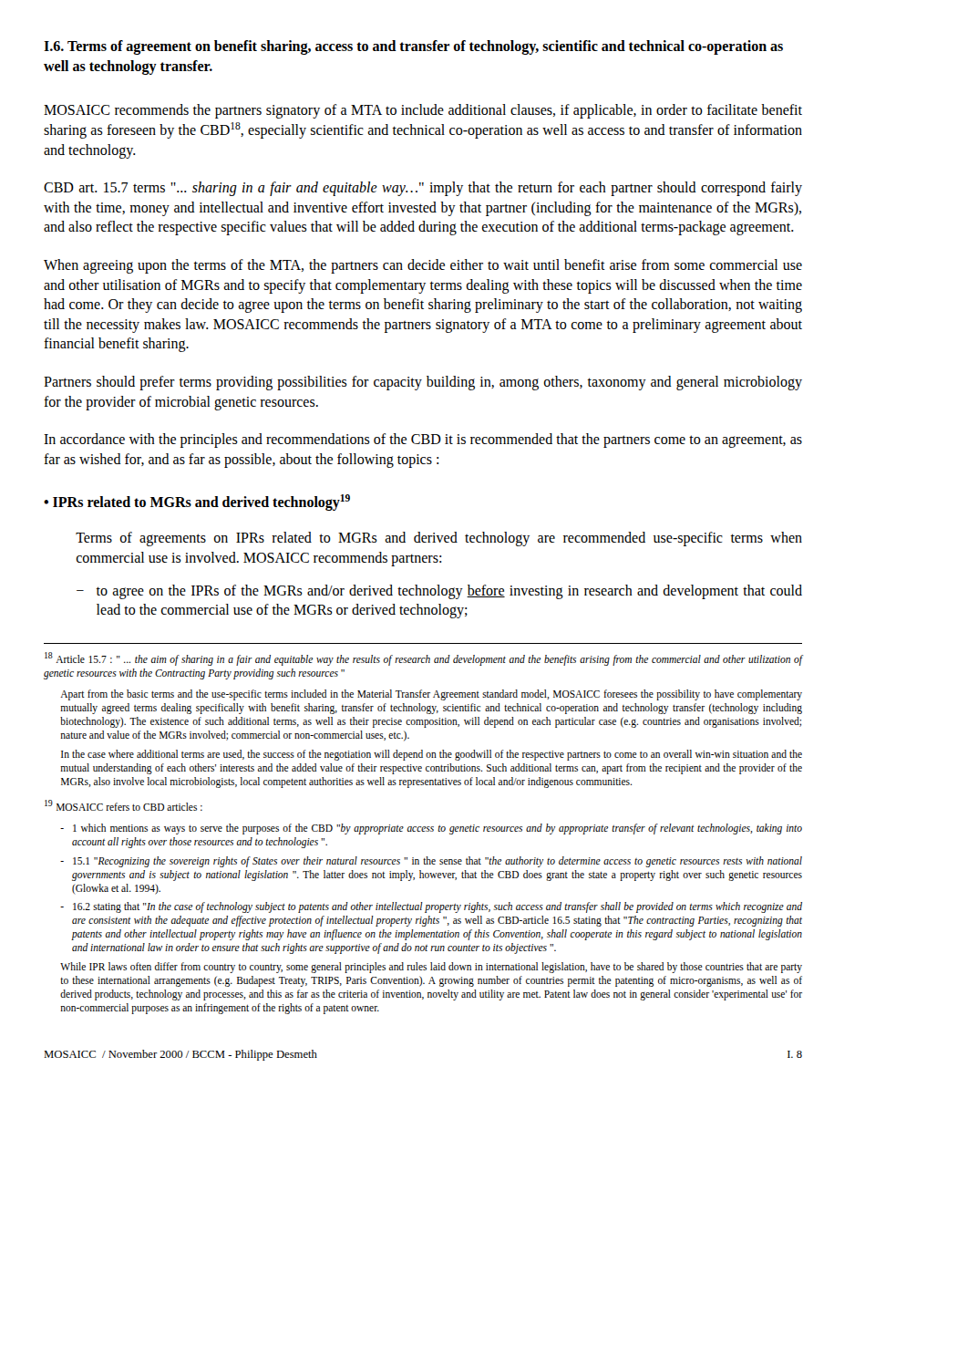I.6. Terms of agreement on benefit sharing, access to and transfer of technology, scientific and technical co-operation as well as technology transfer.
MOSAICC recommends the partners signatory of a MTA to include additional clauses, if applicable, in order to facilitate benefit sharing as foreseen by the CBD18, especially scientific and technical co-operation as well as access to and transfer of information and technology.
CBD art. 15.7 terms "... sharing in a fair and equitable way…" imply that the return for each partner should correspond fairly with the time, money and intellectual and inventive effort invested by that partner (including for the maintenance of the MGRs), and also reflect the respective specific values that will be added during the execution of the additional terms-package agreement.
When agreeing upon the terms of the MTA, the partners can decide either to wait until benefit arise from some commercial use and other utilisation of MGRs and to specify that complementary terms dealing with these topics will be discussed when the time had come. Or they can decide to agree upon the terms on benefit sharing preliminary to the start of the collaboration, not waiting till the necessity makes law. MOSAICC recommends the partners signatory of a MTA to come to a preliminary agreement about financial benefit sharing.
Partners should prefer terms providing possibilities for capacity building in, among others, taxonomy and general microbiology for the provider of microbial genetic resources.
In accordance with the principles and recommendations of the CBD it is recommended that the partners come to an agreement, as far as wished for, and as far as possible, about the following topics :
• IPRs related to MGRs and derived technology19
Terms of agreements on IPRs related to MGRs and derived technology are recommended use-specific terms when commercial use is involved. MOSAICC recommends partners:
to agree on the IPRs of the MGRs and/or derived technology before investing in research and development that could lead to the commercial use of the MGRs or derived technology;
18 Article 15.7 : " ... the aim of sharing in a fair and equitable way the results of research and development and the benefits arising from the commercial and other utilization of genetic resources with the Contracting Party providing such resources "
Apart from the basic terms and the use-specific terms included in the Material Transfer Agreement standard model, MOSAICC foresees the possibility to have complementary mutually agreed terms dealing specifically with benefit sharing, transfer of technology, scientific and technical co-operation and technology transfer (technology including biotechnology). The existence of such additional terms, as well as their precise composition, will depend on each particular case (e.g. countries and organisations involved; nature and value of the MGRs involved; commercial or non-commercial uses, etc.).
In the case where additional terms are used, the success of the negotiation will depend on the goodwill of the respective partners to come to an overall win-win situation and the mutual understanding of each others' interests and the added value of their respective contributions. Such additional terms can, apart from the recipient and the provider of the MGRs, also involve local microbiologists, local competent authorities as well as representatives of local and/or indigenous communities.
19 MOSAICC refers to CBD articles :
1 which mentions as ways to serve the purposes of the CBD "by appropriate access to genetic resources and by appropriate transfer of relevant technologies, taking into account all rights over those resources and to technologies ".
15.1 "Recognizing the sovereign rights of States over their natural resources " in the sense that "the authority to determine access to genetic resources rests with national governments and is subject to national legislation ". The latter does not imply, however, that the CBD does grant the state a property right over such genetic resources (Glowka et al. 1994).
16.2 stating that "In the case of technology subject to patents and other intellectual property rights, such access and transfer shall be provided on terms which recognize and are consistent with the adequate and effective protection of intellectual property rights ", as well as CBD-article 16.5 stating that "The contracting Parties, recognizing that patents and other intellectual property rights may have an influence on the implementation of this Convention, shall cooperate in this regard subject to national legislation and international law in order to ensure that such rights are supportive of and do not run counter to its objectives ".
While IPR laws often differ from country to country, some general principles and rules laid down in international legislation, have to be shared by those countries that are party to these international arrangements (e.g. Budapest Treaty, TRIPS, Paris Convention). A growing number of countries permit the patenting of micro-organisms, as well as of derived products, technology and processes, and this as far as the criteria of invention, novelty and utility are met. Patent law does not in general consider 'experimental use' for non-commercial purposes as an infringement of the rights of a patent owner.
MOSAICC / November 2000 / BCCM - Philippe Desmeth I. 8